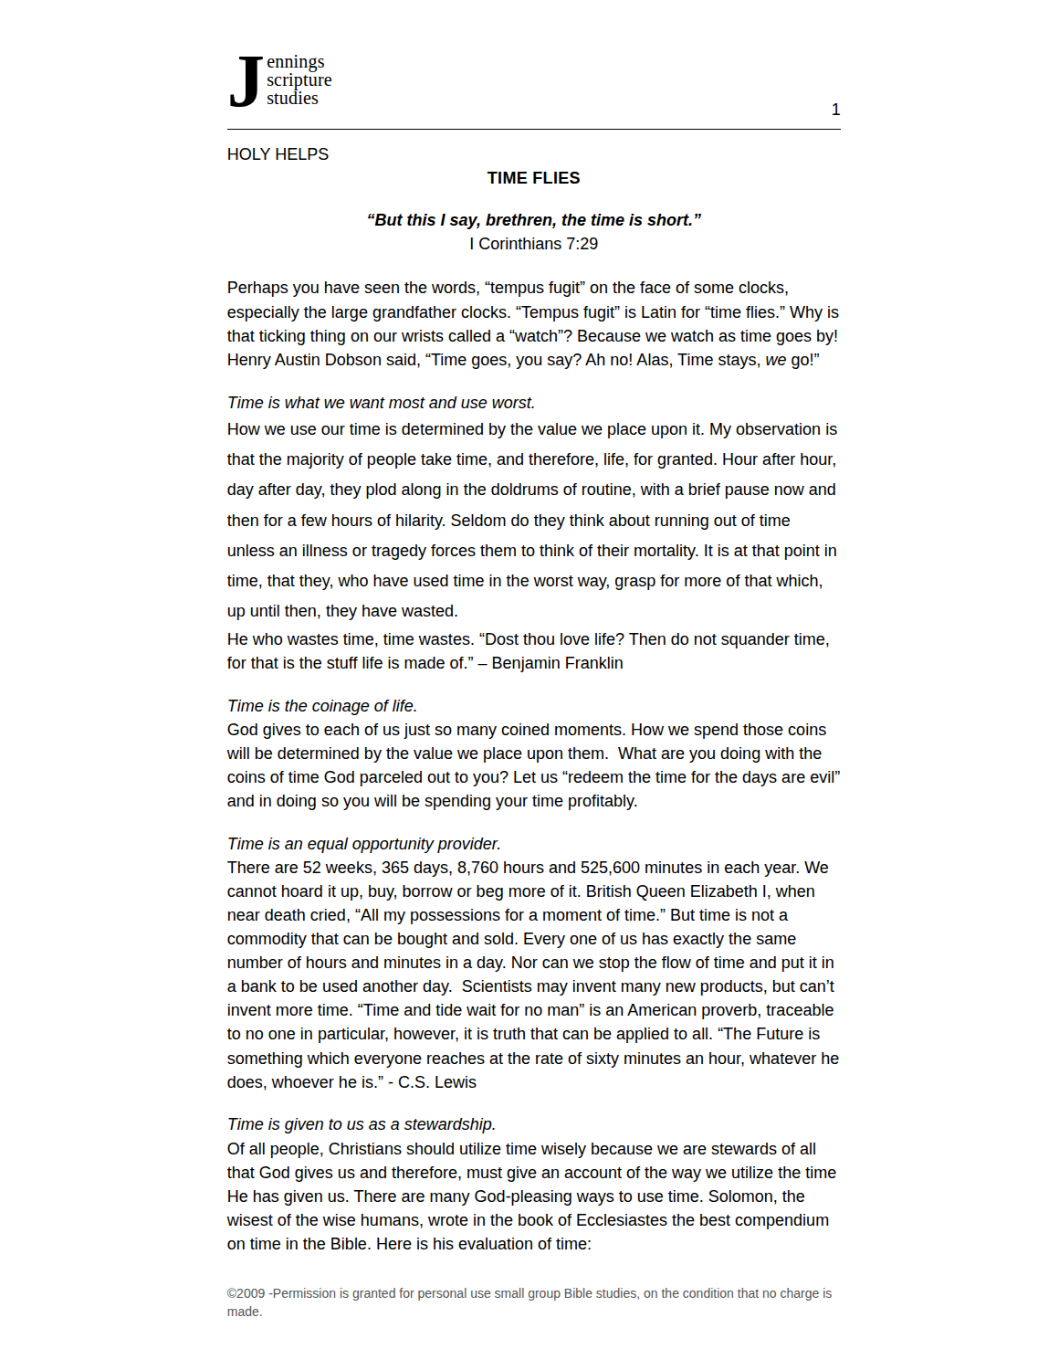J
ennings scripture studies
1
HOLY HELPS
TIME FLIES
“But this I say, brethren, the time is short.” I Corinthians 7:29
Perhaps you have seen the words, “tempus fugit” on the face of some clocks, especially the large grandfather clocks. “Tempus fugit” is Latin for “time flies.” Why is that ticking thing on our wrists called a “watch”? Because we watch as time goes by! Henry Austin Dobson said, “Time goes, you say? Ah no! Alas, Time stays, we go!”
Time is what we want most and use worst.
How we use our time is determined by the value we place upon it. My observation is that the majority of people take time, and therefore, life, for granted. Hour after hour, day after day, they plod along in the doldrums of routine, with a brief pause now and then for a few hours of hilarity. Seldom do they think about running out of time unless an illness or tragedy forces them to think of their mortality. It is at that point in time, that they, who have used time in the worst way, grasp for more of that which, up until then, they have wasted.
He who wastes time, time wastes. “Dost thou love life? Then do not squander time, for that is the stuff life is made of.” – Benjamin Franklin
Time is the coinage of life.
God gives to each of us just so many coined moments. How we spend those coins will be determined by the value we place upon them. What are you doing with the coins of time God parceled out to you? Let us “redeem the time for the days are evil” and in doing so you will be spending your time profitably.
Time is an equal opportunity provider.
There are 52 weeks, 365 days, 8,760 hours and 525,600 minutes in each year. We cannot hoard it up, buy, borrow or beg more of it. British Queen Elizabeth I, when near death cried, “All my possessions for a moment of time.” But time is not a commodity that can be bought and sold. Every one of us has exactly the same number of hours and minutes in a day. Nor can we stop the flow of time and put it in a bank to be used another day. Scientists may invent many new products, but can’t invent more time. “Time and tide wait for no man” is an American proverb, traceable to no one in particular, however, it is truth that can be applied to all. “The Future is something which everyone reaches at the rate of sixty minutes an hour, whatever he does, whoever he is.” - C.S. Lewis
Time is given to us as a stewardship.
Of all people, Christians should utilize time wisely because we are stewards of all that God gives us and therefore, must give an account of the way we utilize the time He has given us. There are many God-pleasing ways to use time. Solomon, the wisest of the wise humans, wrote in the book of Ecclesiastes the best compendium on time in the Bible. Here is his evaluation of time:
©2009 -Permission is granted for personal use small group Bible studies, on the condition that no charge is made.